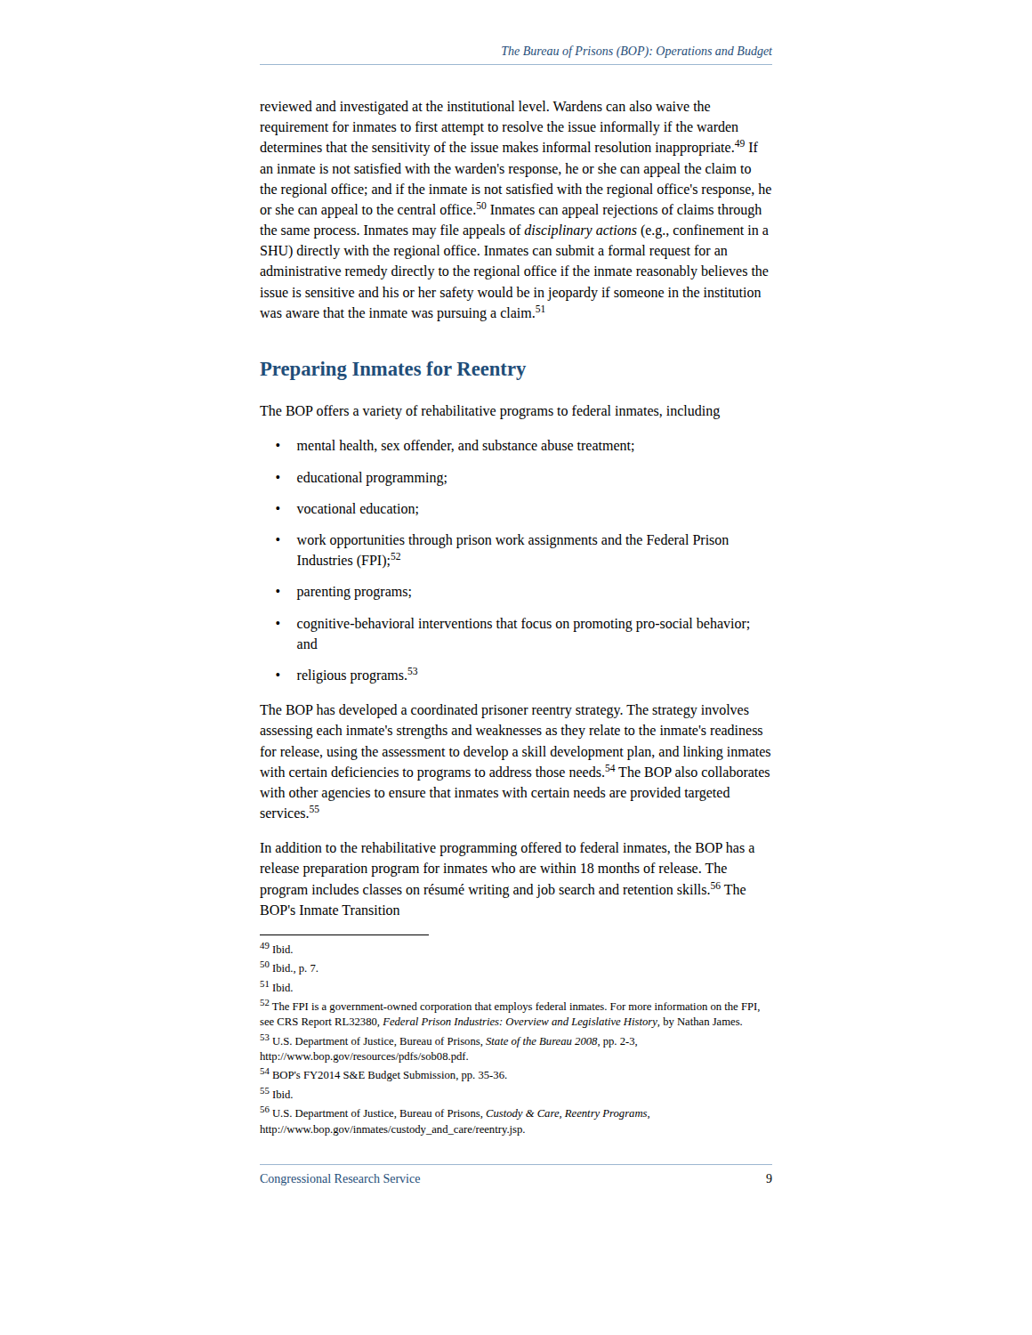The Bureau of Prisons (BOP): Operations and Budget
reviewed and investigated at the institutional level. Wardens can also waive the requirement for inmates to first attempt to resolve the issue informally if the warden determines that the sensitivity of the issue makes informal resolution inappropriate.49 If an inmate is not satisfied with the warden's response, he or she can appeal the claim to the regional office; and if the inmate is not satisfied with the regional office's response, he or she can appeal to the central office.50 Inmates can appeal rejections of claims through the same process. Inmates may file appeals of disciplinary actions (e.g., confinement in a SHU) directly with the regional office. Inmates can submit a formal request for an administrative remedy directly to the regional office if the inmate reasonably believes the issue is sensitive and his or her safety would be in jeopardy if someone in the institution was aware that the inmate was pursuing a claim.51
Preparing Inmates for Reentry
The BOP offers a variety of rehabilitative programs to federal inmates, including
mental health, sex offender, and substance abuse treatment;
educational programming;
vocational education;
work opportunities through prison work assignments and the Federal Prison Industries (FPI);52
parenting programs;
cognitive-behavioral interventions that focus on promoting pro-social behavior; and
religious programs.53
The BOP has developed a coordinated prisoner reentry strategy. The strategy involves assessing each inmate's strengths and weaknesses as they relate to the inmate's readiness for release, using the assessment to develop a skill development plan, and linking inmates with certain deficiencies to programs to address those needs.54 The BOP also collaborates with other agencies to ensure that inmates with certain needs are provided targeted services.55
In addition to the rehabilitative programming offered to federal inmates, the BOP has a release preparation program for inmates who are within 18 months of release. The program includes classes on résumé writing and job search and retention skills.56 The BOP's Inmate Transition
49 Ibid.
50 Ibid., p. 7.
51 Ibid.
52 The FPI is a government-owned corporation that employs federal inmates. For more information on the FPI, see CRS Report RL32380, Federal Prison Industries: Overview and Legislative History, by Nathan James.
53 U.S. Department of Justice, Bureau of Prisons, State of the Bureau 2008, pp. 2-3, http://www.bop.gov/resources/pdfs/sob08.pdf.
54 BOP's FY2014 S&E Budget Submission, pp. 35-36.
55 Ibid.
56 U.S. Department of Justice, Bureau of Prisons, Custody & Care, Reentry Programs, http://www.bop.gov/inmates/custody_and_care/reentry.jsp.
Congressional Research Service 9